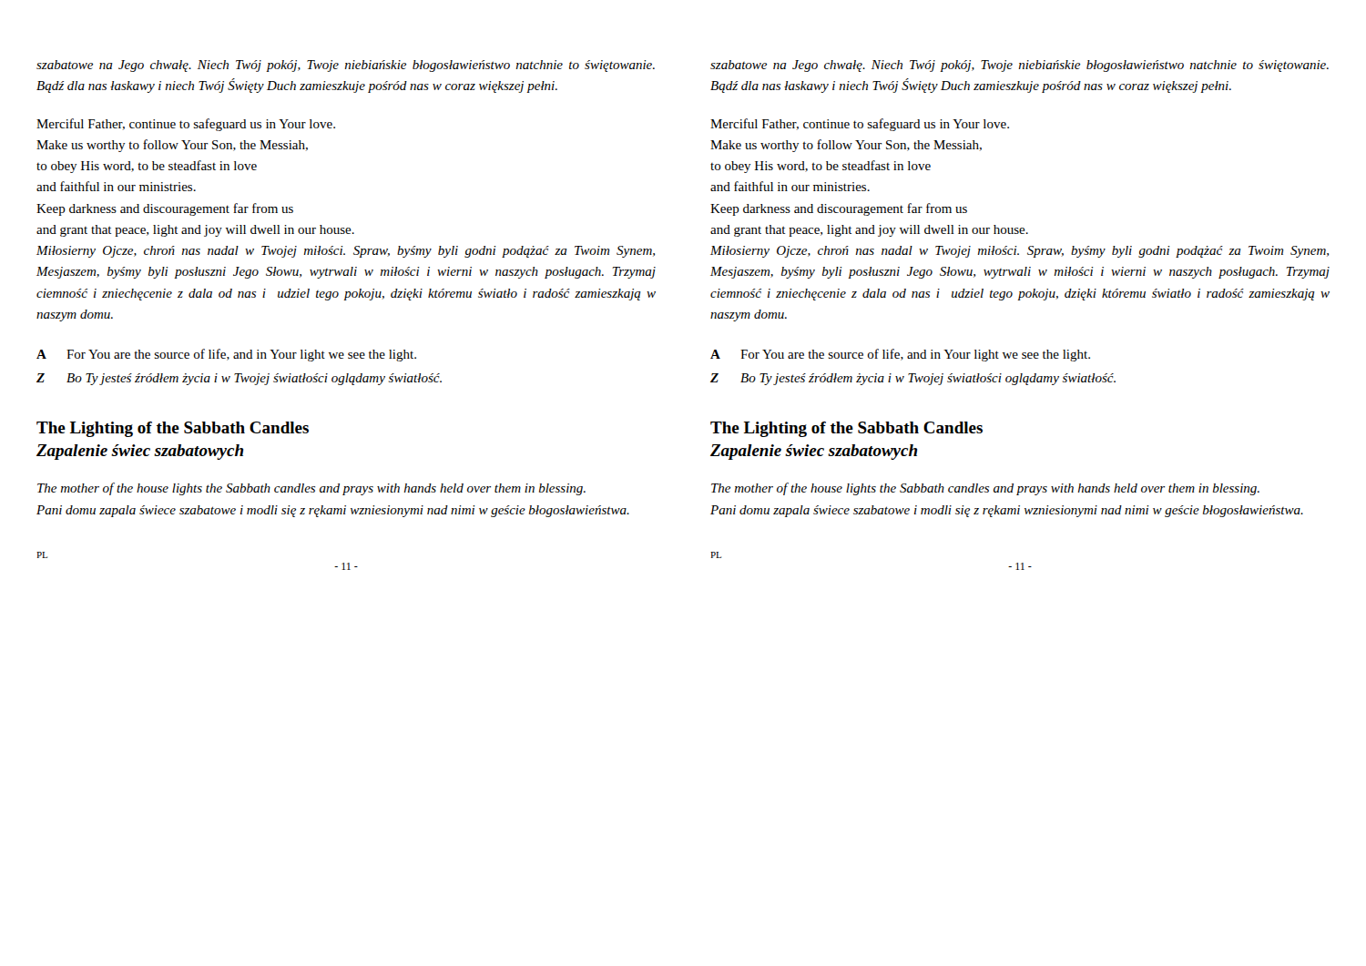szabatowe na Jego chwałę. Niech Twój pokój, Twoje niebiańskie błogosławieństwo natchnie to świętowanie. Bądź dla nas łaskawy i niech Twój Święty Duch zamieszkuje pośród nas w coraz większej pełni.
Merciful Father, continue to safeguard us in Your love.
Make us worthy to follow Your Son, the Messiah,
to obey His word, to be steadfast in love
and faithful in our ministries.
Keep darkness and discouragement far from us
and grant that peace, light and joy will dwell in our house.
Miłosierny Ojcze, chroń nas nadal w Twojej miłości. Spraw, byśmy byli godni podążać za Twoim Synem, Mesjaszem, byśmy byli posłuszni Jego Słowu, wytrwali w miłości i wierni w naszych posługach. Trzymaj ciemność i zniechęcenie z dala od nas i udziel tego pokoju, dzięki któremu światło i radość zamieszkają w naszym domu.
A
For You are the source of life, and in Your light we see the light.
Z
Bo Ty jesteś źródłem życia i w Twojej światłości oglądamy światłość.
The Lighting of the Sabbath CandlesZapalenie świec szabatowych
The mother of the house lights the Sabbath candles and prays with hands held over them in blessing.
Pani domu zapala świece szabatowe i modli się z rękami wzniesionymi nad nimi w geście błogosławieństwa.
PL
- 11 -
szabatowe na Jego chwałę. Niech Twój pokój, Twoje niebiańskie błogosławieństwo natchnie to świętowanie. Bądź dla nas łaskawy i niech Twój Święty Duch zamieszkuje pośród nas w coraz większej pełni.
Merciful Father, continue to safeguard us in Your love.
Make us worthy to follow Your Son, the Messiah,
to obey His word, to be steadfast in love
and faithful in our ministries.
Keep darkness and discouragement far from us
and grant that peace, light and joy will dwell in our house.
Miłosierny Ojcze, chroń nas nadal w Twojej miłości. Spraw, byśmy byli godni podążać za Twoim Synem, Mesjaszem, byśmy byli posłuszni Jego Słowu, wytrwali w miłości i wierni w naszych posługach. Trzymaj ciemność i zniechęcenie z dala od nas i udziel tego pokoju, dzięki któremu światło i radość zamieszkają w naszym domu.
A
For You are the source of life, and in Your light we see the light.
Z
Bo Ty jesteś źródłem życia i w Twojej światłości oglądamy światłość.
The Lighting of the Sabbath CandlesZapalenie świec szabatowych
The mother of the house lights the Sabbath candles and prays with hands held over them in blessing.
Pani domu zapala świece szabatowe i modli się z rękami wzniesionymi nad nimi w geście błogosławieństwa.
PL
- 11 -